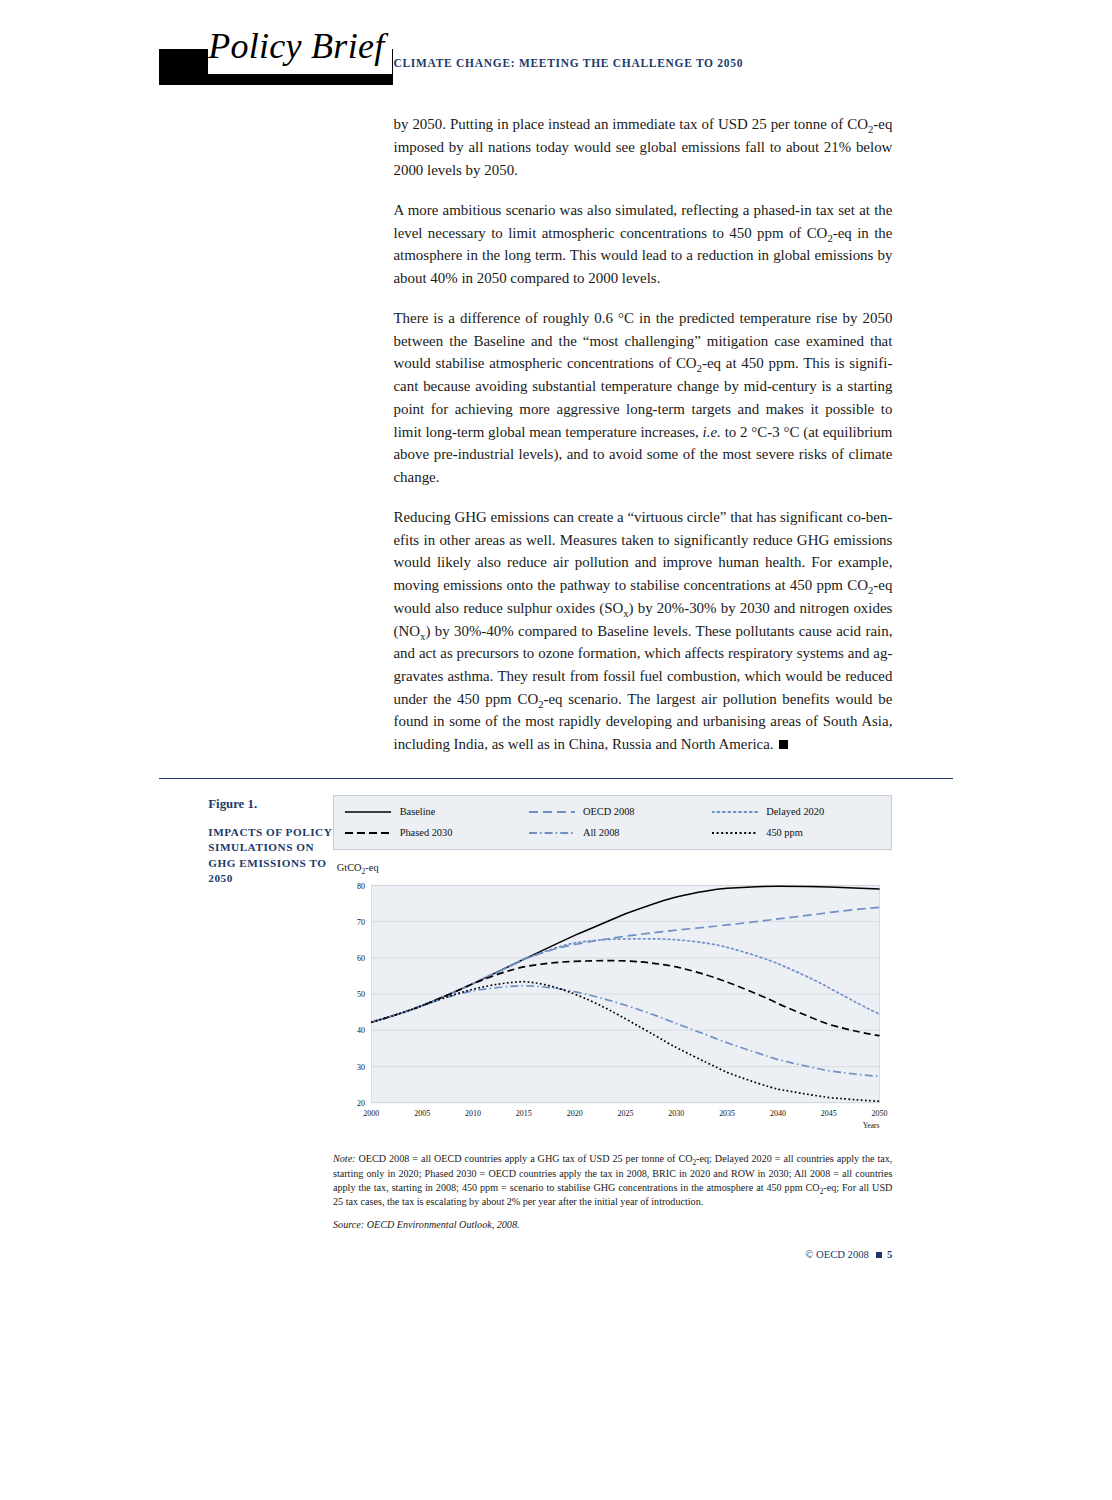Policy Brief
Climate Change: Meeting the Challenge to 2050
by 2050. Putting in place instead an immediate tax of USD 25 per tonne of CO2-eq imposed by all nations today would see global emissions fall to about 21% below 2000 levels by 2050.
A more ambitious scenario was also simulated, reflecting a phased-in tax set at the level necessary to limit atmospheric concentrations to 450 ppm of CO2-eq in the atmosphere in the long term. This would lead to a reduction in global emissions by about 40% in 2050 compared to 2000 levels.
There is a difference of roughly 0.6 °C in the predicted temperature rise by 2050 between the Baseline and the “most challenging” mitigation case examined that would stabilise atmospheric concentrations of CO2-eq at 450 ppm. This is significant because avoiding substantial temperature change by mid-century is a starting point for achieving more aggressive long-term targets and makes it possible to limit long-term global mean temperature increases, i.e. to 2 °C-3 °C (at equilibrium above pre-industrial levels), and to avoid some of the most severe risks of climate change.
Reducing GHG emissions can create a “virtuous circle” that has significant co-benefits in other areas as well. Measures taken to significantly reduce GHG emissions would likely also reduce air pollution and improve human health. For example, moving emissions onto the pathway to stabilise concentrations at 450 ppm CO2-eq would also reduce sulphur oxides (SOx) by 20%-30% by 2030 and nitrogen oxides (NOx) by 30%-40% compared to Baseline levels. These pollutants cause acid rain, and act as precursors to ozone formation, which affects respiratory systems and aggravates asthma. They result from fossil fuel combustion, which would be reduced under the 450 ppm CO2-eq scenario. The largest air pollution benefits would be found in some of the most rapidly developing and urbanising areas of South Asia, including India, as well as in China, Russia and North America.
Figure 1.
Impacts of policy simulations on GHG emissions to 2050
Baseline
OECD 2008
Delayed 2020
Phased 2030
All 2008
450 ppm
GtCO2-eq
80 70 60 50 40 30 20 2000 2005 2010 2015 2020 2025 2030 2035 2040 2045 2050 Years
Note: OECD 2008 = all OECD countries apply a GHG tax of USD 25 per tonne of CO2-eq; Delayed 2020 = all countries apply the tax, starting only in 2020; Phased 2030 = OECD countries apply the tax in 2008, BRIC in 2020 and ROW in 2030; All 2008 = all countries apply the tax, starting in 2008; 450 ppm = scenario to stabilise GHG concentrations in the atmosphere at 450 ppm CO2-eq; For all USD 25 tax cases, the tax is escalating by about 2% per year after the initial year of introduction.
Source: OECD Environmental Outlook, 2008.
© OECD 2008 5